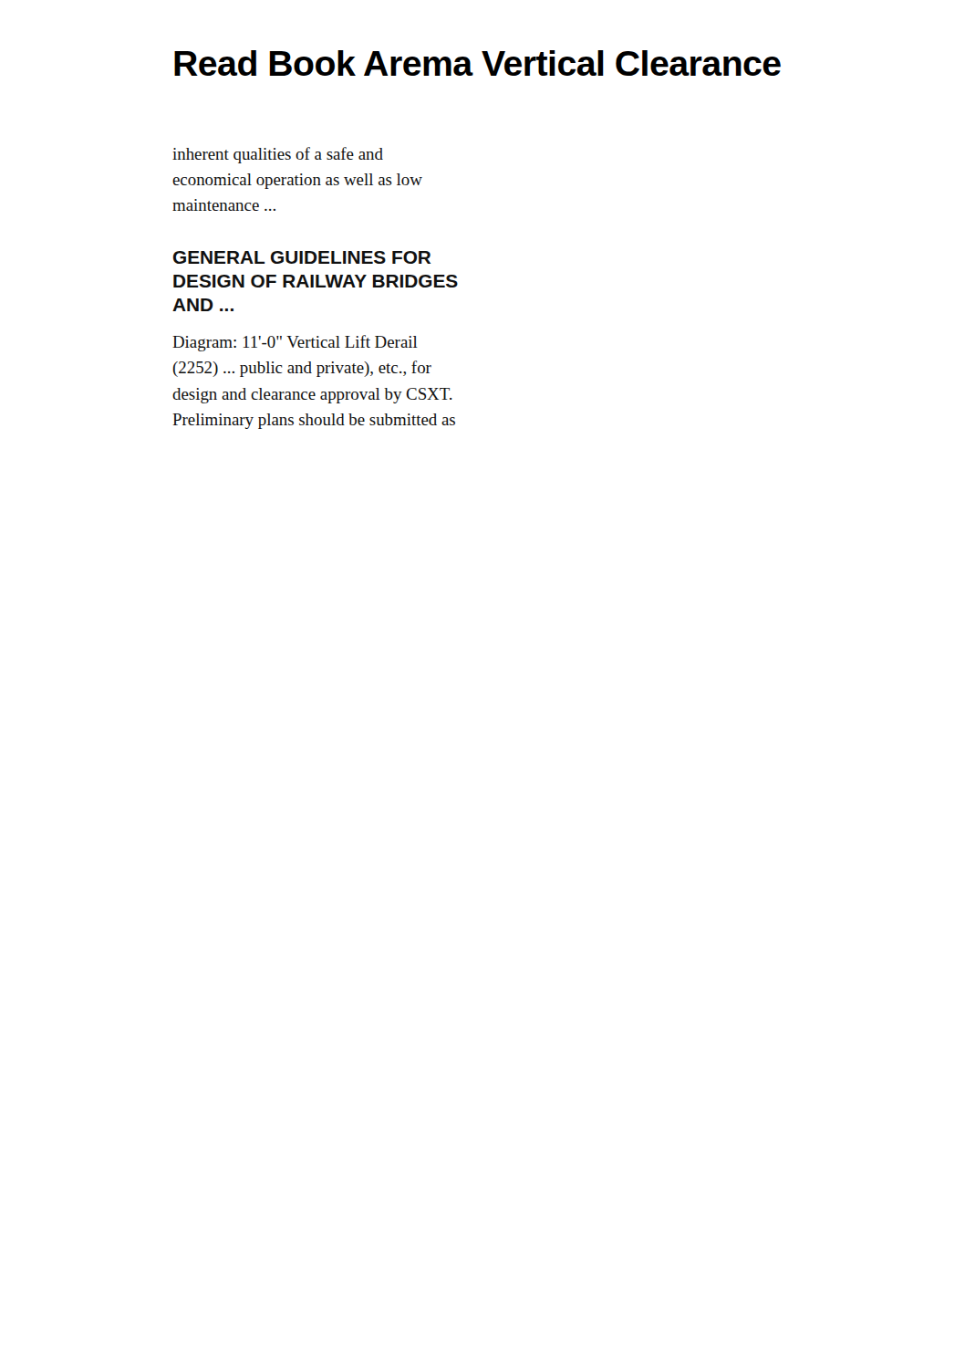Read Book Arema Vertical Clearance
inherent qualities of a safe and economical operation as well as low maintenance ...
GENERAL GUIDELINES FOR DESIGN OF RAILWAY BRIDGES AND ...
Diagram: 11'-0" Vertical Lift Derail (2252) ... public and private), etc., for design and clearance approval by CSXT. Preliminary plans should be submitted as